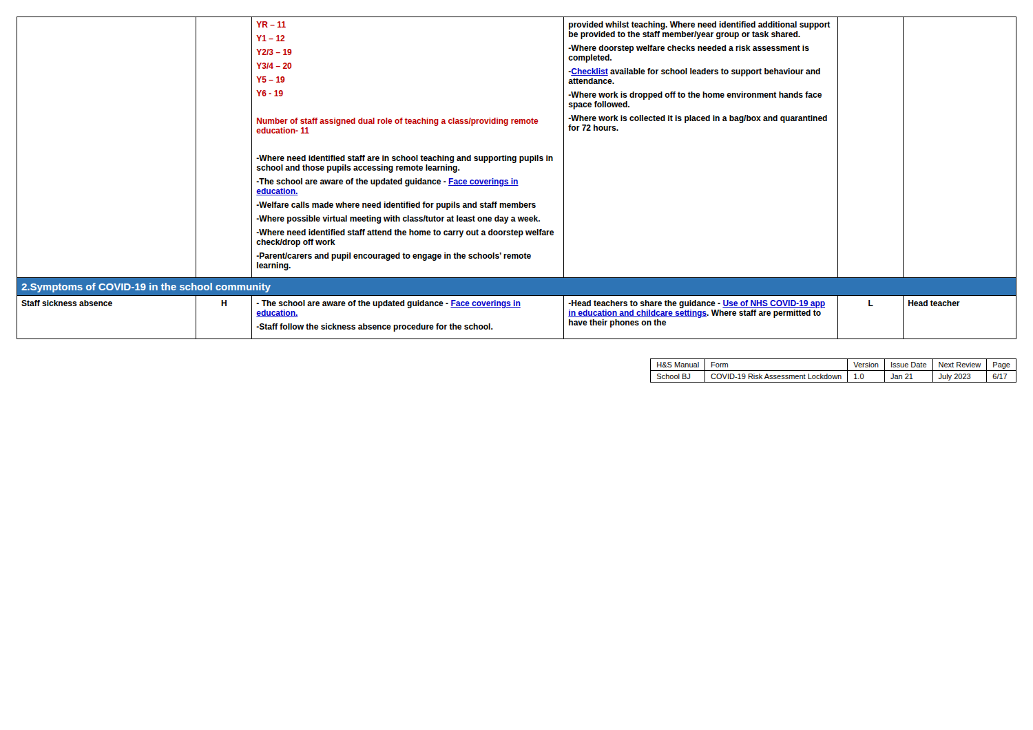| | | YR – 11 Y1 – 12 Y2/3 – 19 Y3/4 – 20 Y5 – 19 Y6 - 19 Number of staff assigned dual role of teaching a class/providing remote education- 11 -Where need identified staff are in school teaching and supporting pupils in school and those pupils accessing remote learning. -The school are aware of the updated guidance - Face coverings in education. -Welfare calls made where need identified for pupils and staff members -Where possible virtual meeting with class/tutor at least one day a week. -Where need identified staff attend the home to carry out a doorstep welfare check/drop off work -Parent/carers and pupil encouraged to engage in the schools’ remote learning. | provided whilst teaching. Where need identified additional support be provided to the staff member/year group or task shared. -Where doorstep welfare checks needed a risk assessment is completed. - Checklist available for school leaders to support behaviour and attendance. -Where work is dropped off to the home environment hands face space followed. -Where work is collected it is placed in a bag/box and quarantined for 72 hours. | | |
| 2.Symptoms of COVID-19 in the school community |
| Staff sickness absence | H | - The school are aware of the updated guidance - Face coverings in education. -Staff follow the sickness absence procedure for the school. | -Head teachers to share the guidance - Use of NHS COVID-19 app in education and childcare settings . Where staff are permitted to have their phones on the | L | Head teacher |
| H&S Manual | Form | Version | Issue Date | Next Review | Page |
| School BJ | COVID-19 Risk Assessment Lockdown | 1.0 | Jan 21 | July 2023 | 6/17 |